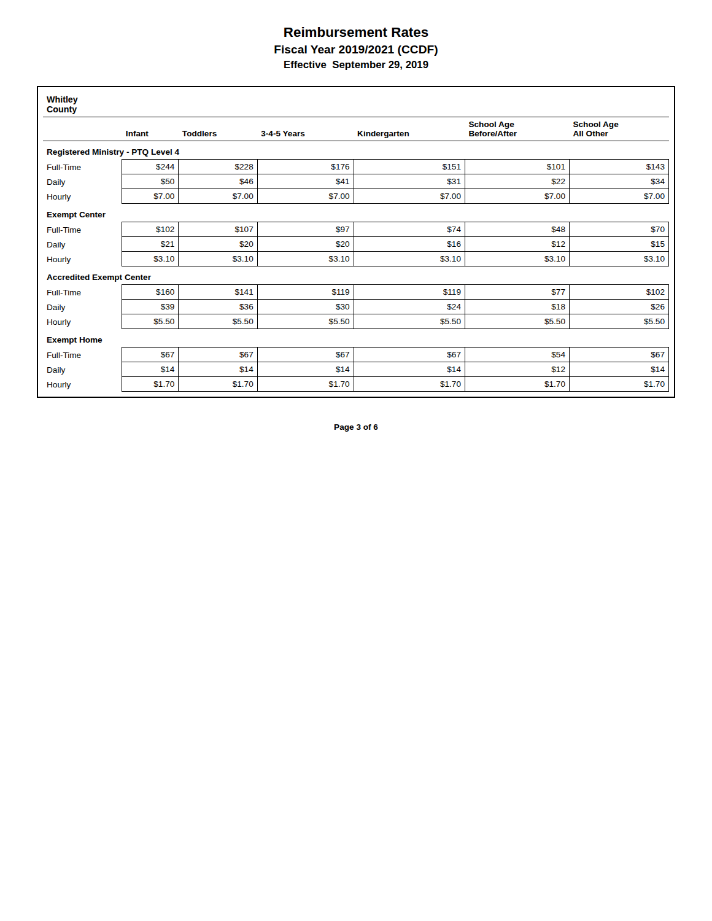Reimbursement Rates
Fiscal Year 2019/2021 (CCDF)
Effective September 29, 2019
| Whitley County |
| --- |
| | Infant | Toddlers | 3-4-5 Years | Kindergarten | School Age Before/After | School Age All Other |
| Registered Ministry - PTQ Level 4 |
| Full-Time | $244 | $228 | $176 | $151 | $101 | $143 |
| Daily | $50 | $46 | $41 | $31 | $22 | $34 |
| Hourly | $7.00 | $7.00 | $7.00 | $7.00 | $7.00 | $7.00 |
| Exempt Center |
| Full-Time | $102 | $107 | $97 | $74 | $48 | $70 |
| Daily | $21 | $20 | $20 | $16 | $12 | $15 |
| Hourly | $3.10 | $3.10 | $3.10 | $3.10 | $3.10 | $3.10 |
| Accredited Exempt Center |
| Full-Time | $160 | $141 | $119 | $119 | $77 | $102 |
| Daily | $39 | $36 | $30 | $24 | $18 | $26 |
| Hourly | $5.50 | $5.50 | $5.50 | $5.50 | $5.50 | $5.50 |
| Exempt Home |
| Full-Time | $67 | $67 | $67 | $67 | $54 | $67 |
| Daily | $14 | $14 | $14 | $14 | $12 | $14 |
| Hourly | $1.70 | $1.70 | $1.70 | $1.70 | $1.70 | $1.70 |
Page 3 of 6